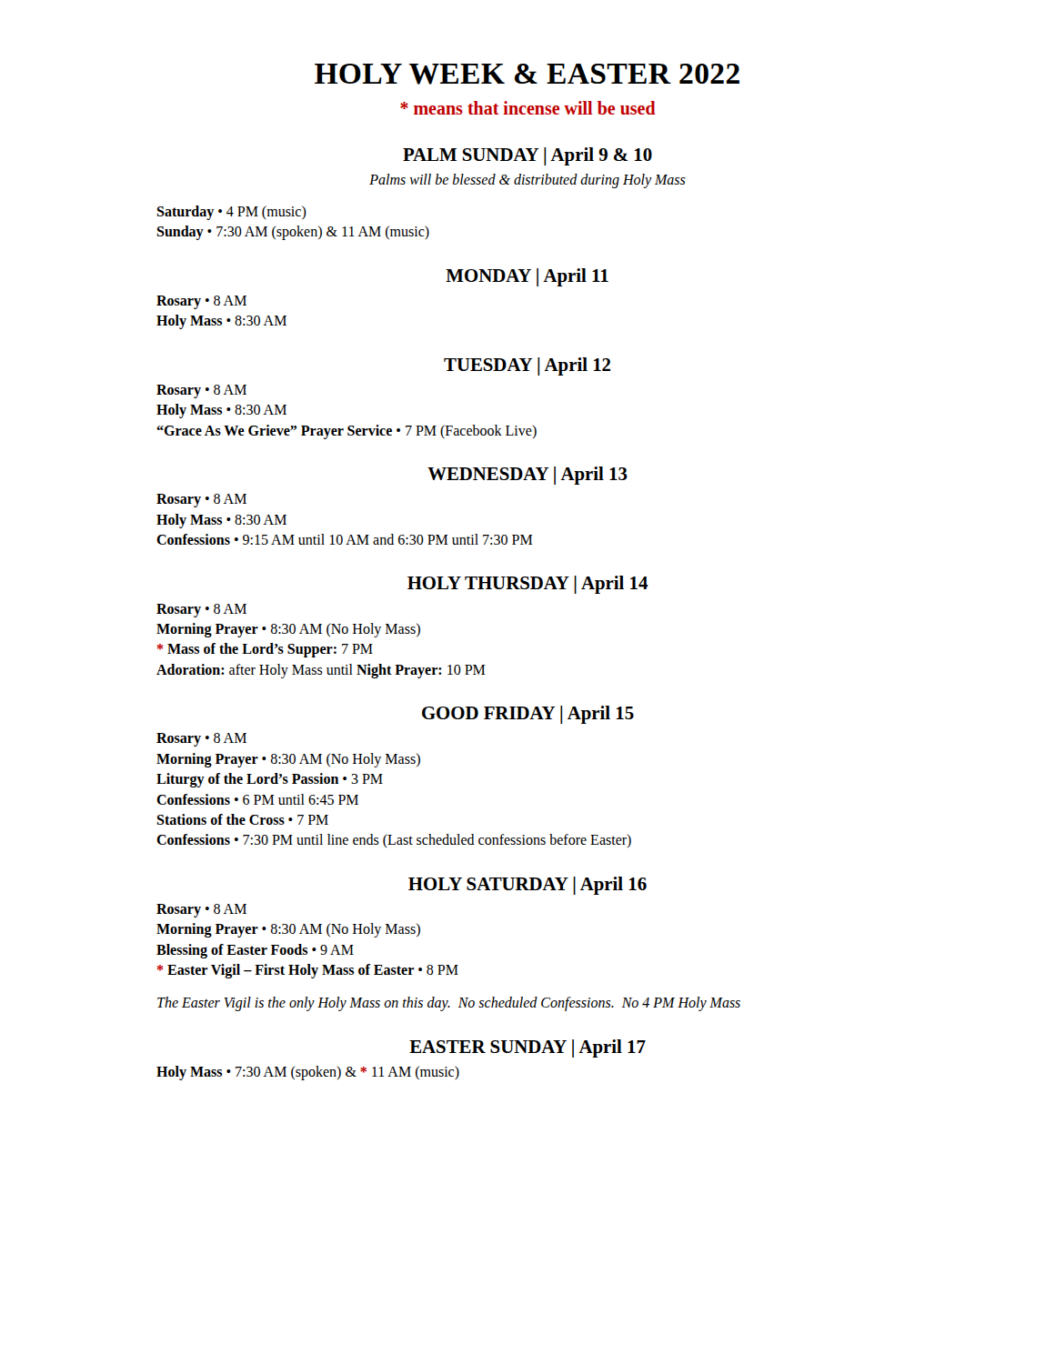HOLY WEEK & EASTER 2022
* means that incense will be used
PALM SUNDAY | April 9 & 10
Palms will be blessed & distributed during Holy Mass
Saturday • 4 PM (music)
Sunday • 7:30 AM (spoken) & 11 AM (music)
MONDAY | April 11
Rosary • 8 AM
Holy Mass • 8:30 AM
TUESDAY | April 12
Rosary • 8 AM
Holy Mass • 8:30 AM
“Grace As We Grieve” Prayer Service • 7 PM (Facebook Live)
WEDNESDAY | April 13
Rosary • 8 AM
Holy Mass • 8:30 AM
Confessions • 9:15 AM until 10 AM and 6:30 PM until 7:30 PM
HOLY THURSDAY | April 14
Rosary • 8 AM
Morning Prayer • 8:30 AM (No Holy Mass)
* Mass of the Lord’s Supper: 7 PM
Adoration: after Holy Mass until Night Prayer: 10 PM
GOOD FRIDAY | April 15
Rosary • 8 AM
Morning Prayer • 8:30 AM (No Holy Mass)
Liturgy of the Lord’s Passion • 3 PM
Confessions • 6 PM until 6:45 PM
Stations of the Cross • 7 PM
Confessions • 7:30 PM until line ends (Last scheduled confessions before Easter)
HOLY SATURDAY | April 16
Rosary • 8 AM
Morning Prayer • 8:30 AM (No Holy Mass)
Blessing of Easter Foods • 9 AM
* Easter Vigil – First Holy Mass of Easter • 8 PM
The Easter Vigil is the only Holy Mass on this day. No scheduled Confessions. No 4 PM Holy Mass
EASTER SUNDAY | April 17
Holy Mass • 7:30 AM (spoken) & * 11 AM (music)